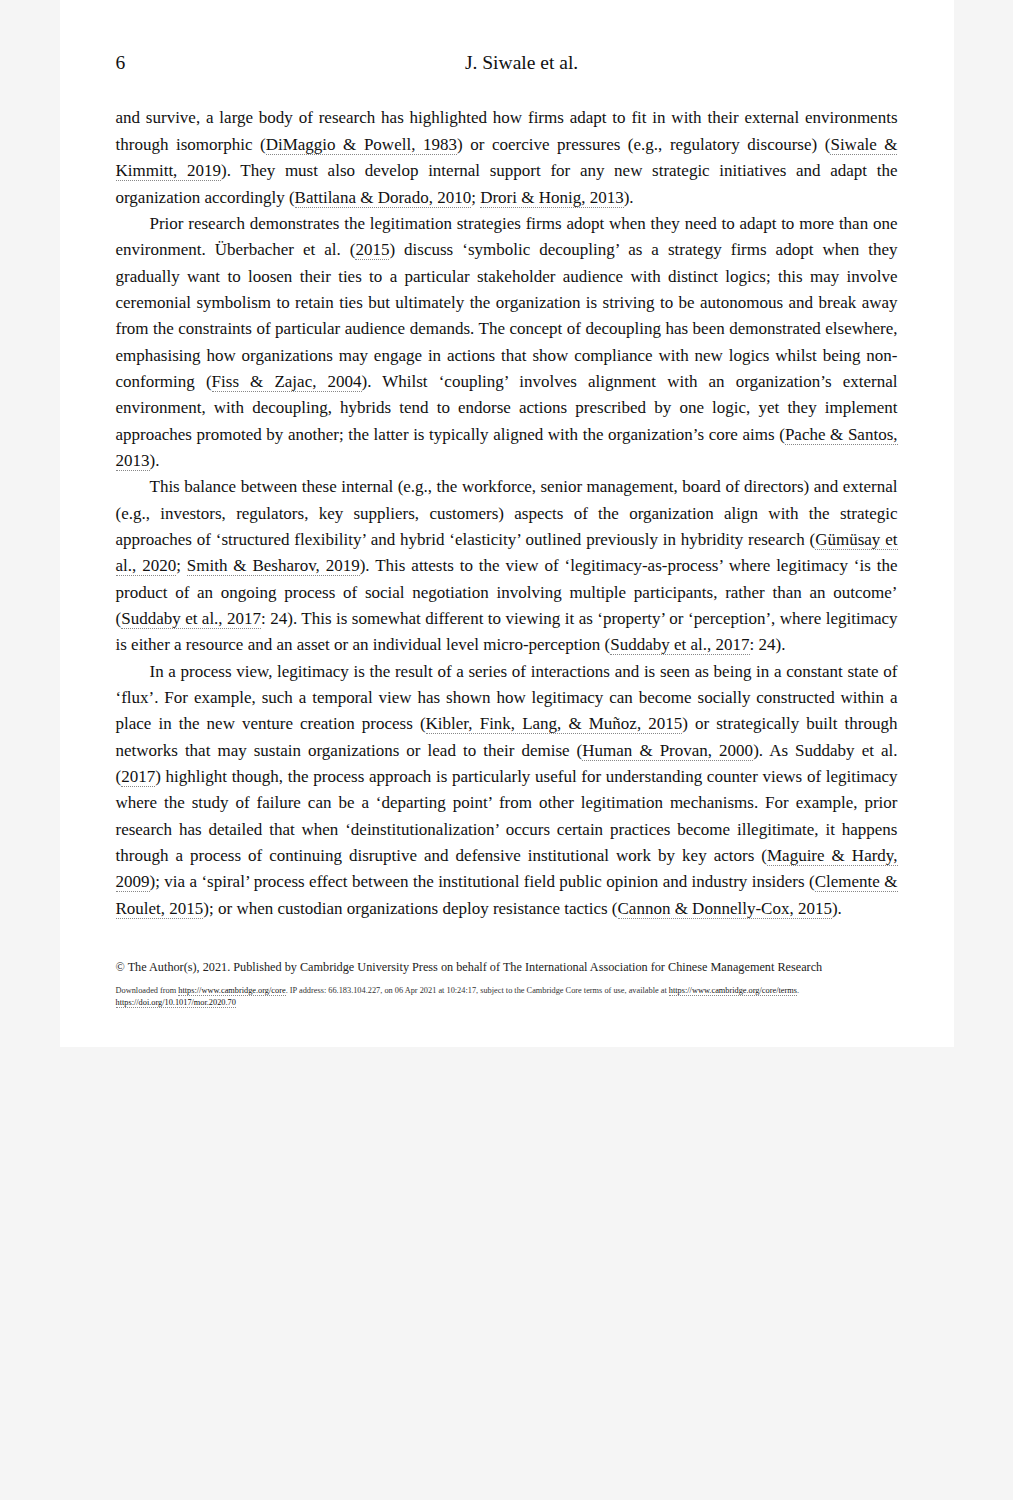6 J. Siwale et al.
and survive, a large body of research has highlighted how firms adapt to fit in with their external environments through isomorphic (DiMaggio & Powell, 1983) or coercive pressures (e.g., regulatory discourse) (Siwale & Kimmitt, 2019). They must also develop internal support for any new strategic initiatives and adapt the organization accordingly (Battilana & Dorado, 2010; Drori & Honig, 2013).
Prior research demonstrates the legitimation strategies firms adopt when they need to adapt to more than one environment. Überbacher et al. (2015) discuss ‘symbolic decoupling’ as a strategy firms adopt when they gradually want to loosen their ties to a particular stakeholder audience with distinct logics; this may involve ceremonial symbolism to retain ties but ultimately the organization is striving to be autonomous and break away from the constraints of particular audience demands. The concept of decoupling has been demonstrated elsewhere, emphasising how organizations may engage in actions that show compliance with new logics whilst being non-conforming (Fiss & Zajac, 2004). Whilst ‘coupling’ involves alignment with an organization’s external environment, with decoupling, hybrids tend to endorse actions prescribed by one logic, yet they implement approaches promoted by another; the latter is typically aligned with the organization’s core aims (Pache & Santos, 2013).
This balance between these internal (e.g., the workforce, senior management, board of directors) and external (e.g., investors, regulators, key suppliers, customers) aspects of the organization align with the strategic approaches of ‘structured flexibility’ and hybrid ‘elasticity’ outlined previously in hybridity research (Gümüsay et al., 2020; Smith & Besharov, 2019). This attests to the view of ‘legitimacy-as-process’ where legitimacy ‘is the product of an ongoing process of social negotiation involving multiple participants, rather than an outcome’ (Suddaby et al., 2017: 24). This is somewhat different to viewing it as ‘property’ or ‘perception’, where legitimacy is either a resource and an asset or an individual level micro-perception (Suddaby et al., 2017: 24).
In a process view, legitimacy is the result of a series of interactions and is seen as being in a constant state of ‘flux’. For example, such a temporal view has shown how legitimacy can become socially constructed within a place in the new venture creation process (Kibler, Fink, Lang, & Muñoz, 2015) or strategically built through networks that may sustain organizations or lead to their demise (Human & Provan, 2000). As Suddaby et al. (2017) highlight though, the process approach is particularly useful for understanding counter views of legitimacy where the study of failure can be a ‘departing point’ from other legitimation mechanisms. For example, prior research has detailed that when ‘deinstitutionalization’ occurs certain practices become illegitimate, it happens through a process of continuing disruptive and defensive institutional work by key actors (Maguire & Hardy, 2009); via a ‘spiral’ process effect between the institutional field public opinion and industry insiders (Clemente & Roulet, 2015); or when custodian organizations deploy resistance tactics (Cannon & Donnelly-Cox, 2015).
© The Author(s), 2021. Published by Cambridge University Press on behalf of The International Association for Chinese Management Research
Downloaded from https://www.cambridge.org/core. IP address: 66.183.104.227, on 06 Apr 2021 at 10:24:17, subject to the Cambridge Core terms of use, available at https://www.cambridge.org/core/terms. https://doi.org/10.1017/mor.2020.70